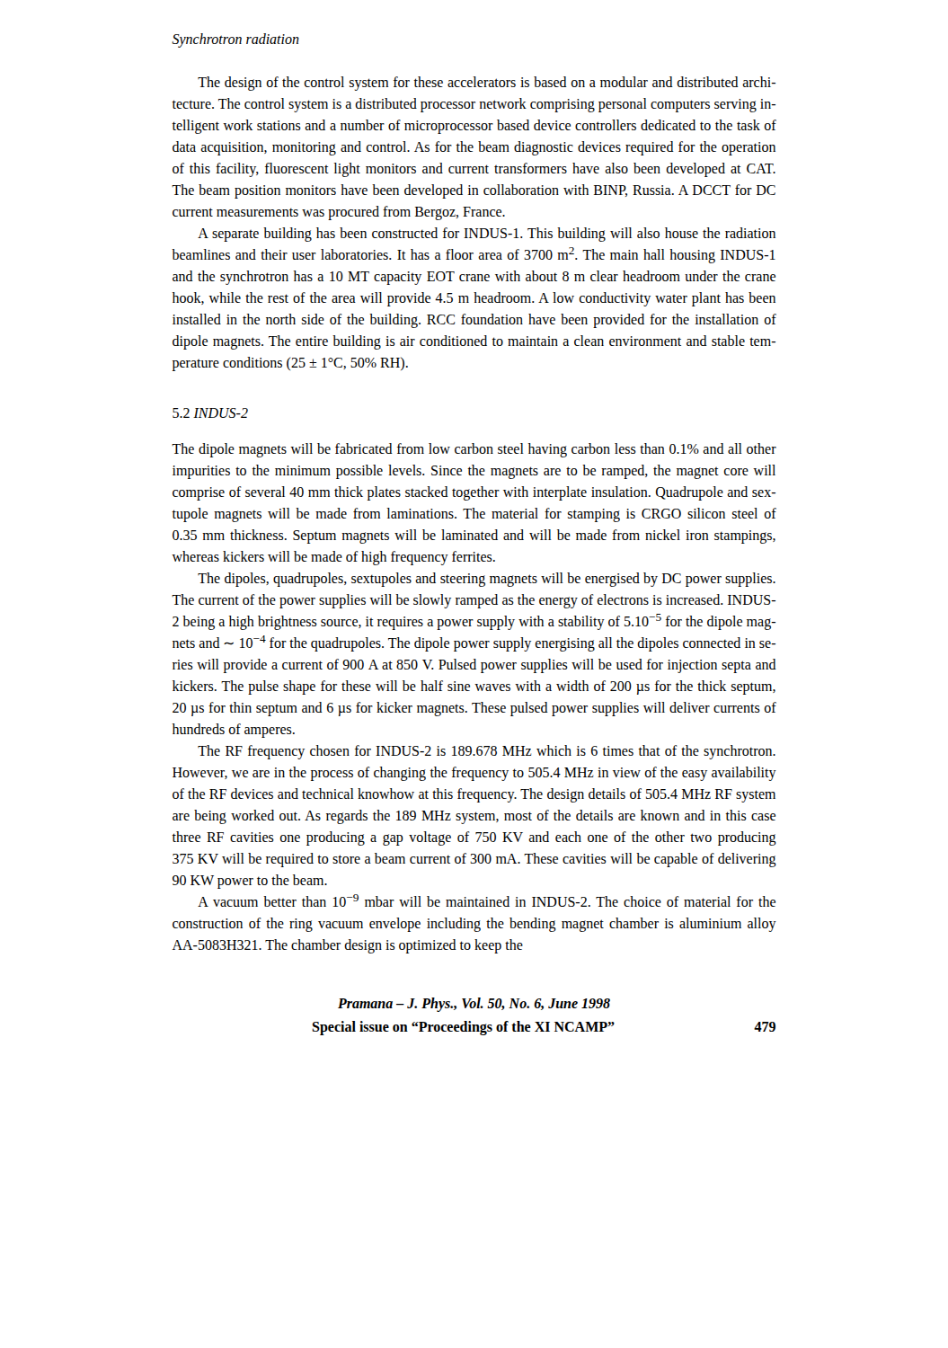Synchrotron radiation
The design of the control system for these accelerators is based on a modular and distributed architecture. The control system is a distributed processor network comprising personal computers serving intelligent work stations and a number of microprocessor based device controllers dedicated to the task of data acquisition, monitoring and control. As for the beam diagnostic devices required for the operation of this facility, fluorescent light monitors and current transformers have also been developed at CAT. The beam position monitors have been developed in collaboration with BINP, Russia. A DCCT for DC current measurements was procured from Bergoz, France.
A separate building has been constructed for INDUS-1. This building will also house the radiation beamlines and their user laboratories. It has a floor area of 3700 m2. The main hall housing INDUS-1 and the synchrotron has a 10 MT capacity EOT crane with about 8 m clear headroom under the crane hook, while the rest of the area will provide 4.5 m headroom. A low conductivity water plant has been installed in the north side of the building. RCC foundation have been provided for the installation of dipole magnets. The entire building is air conditioned to maintain a clean environment and stable temperature conditions (25 ± 1°C, 50% RH).
5.2 INDUS-2
The dipole magnets will be fabricated from low carbon steel having carbon less than 0.1% and all other impurities to the minimum possible levels. Since the magnets are to be ramped, the magnet core will comprise of several 40 mm thick plates stacked together with interplate insulation. Quadrupole and sextupole magnets will be made from laminations. The material for stamping is CRGO silicon steel of 0.35 mm thickness. Septum magnets will be laminated and will be made from nickel iron stampings, whereas kickers will be made of high frequency ferrites.
The dipoles, quadrupoles, sextupoles and steering magnets will be energised by DC power supplies. The current of the power supplies will be slowly ramped as the energy of electrons is increased. INDUS-2 being a high brightness source, it requires a power supply with a stability of 5.10−5 for the dipole magnets and ∼ 10−4 for the quadrupoles. The dipole power supply energising all the dipoles connected in series will provide a current of 900 A at 850 V. Pulsed power supplies will be used for injection septa and kickers. The pulse shape for these will be half sine waves with a width of 200 µs for the thick septum, 20 µs for thin septum and 6 µs for kicker magnets. These pulsed power supplies will deliver currents of hundreds of amperes.
The RF frequency chosen for INDUS-2 is 189.678 MHz which is 6 times that of the synchrotron. However, we are in the process of changing the frequency to 505.4 MHz in view of the easy availability of the RF devices and technical knowhow at this frequency. The design details of 505.4 MHz RF system are being worked out. As regards the 189 MHz system, most of the details are known and in this case three RF cavities one producing a gap voltage of 750 KV and each one of the other two producing 375 KV will be required to store a beam current of 300 mA. These cavities will be capable of delivering 90 KW power to the beam.
A vacuum better than 10−9 mbar will be maintained in INDUS-2. The choice of material for the construction of the ring vacuum envelope including the bending magnet chamber is aluminium alloy AA-5083H321. The chamber design is optimized to keep the
Pramana – J. Phys., Vol. 50, No. 6, June 1998
479 Special issue on “Proceedings of the XI NCAMP”